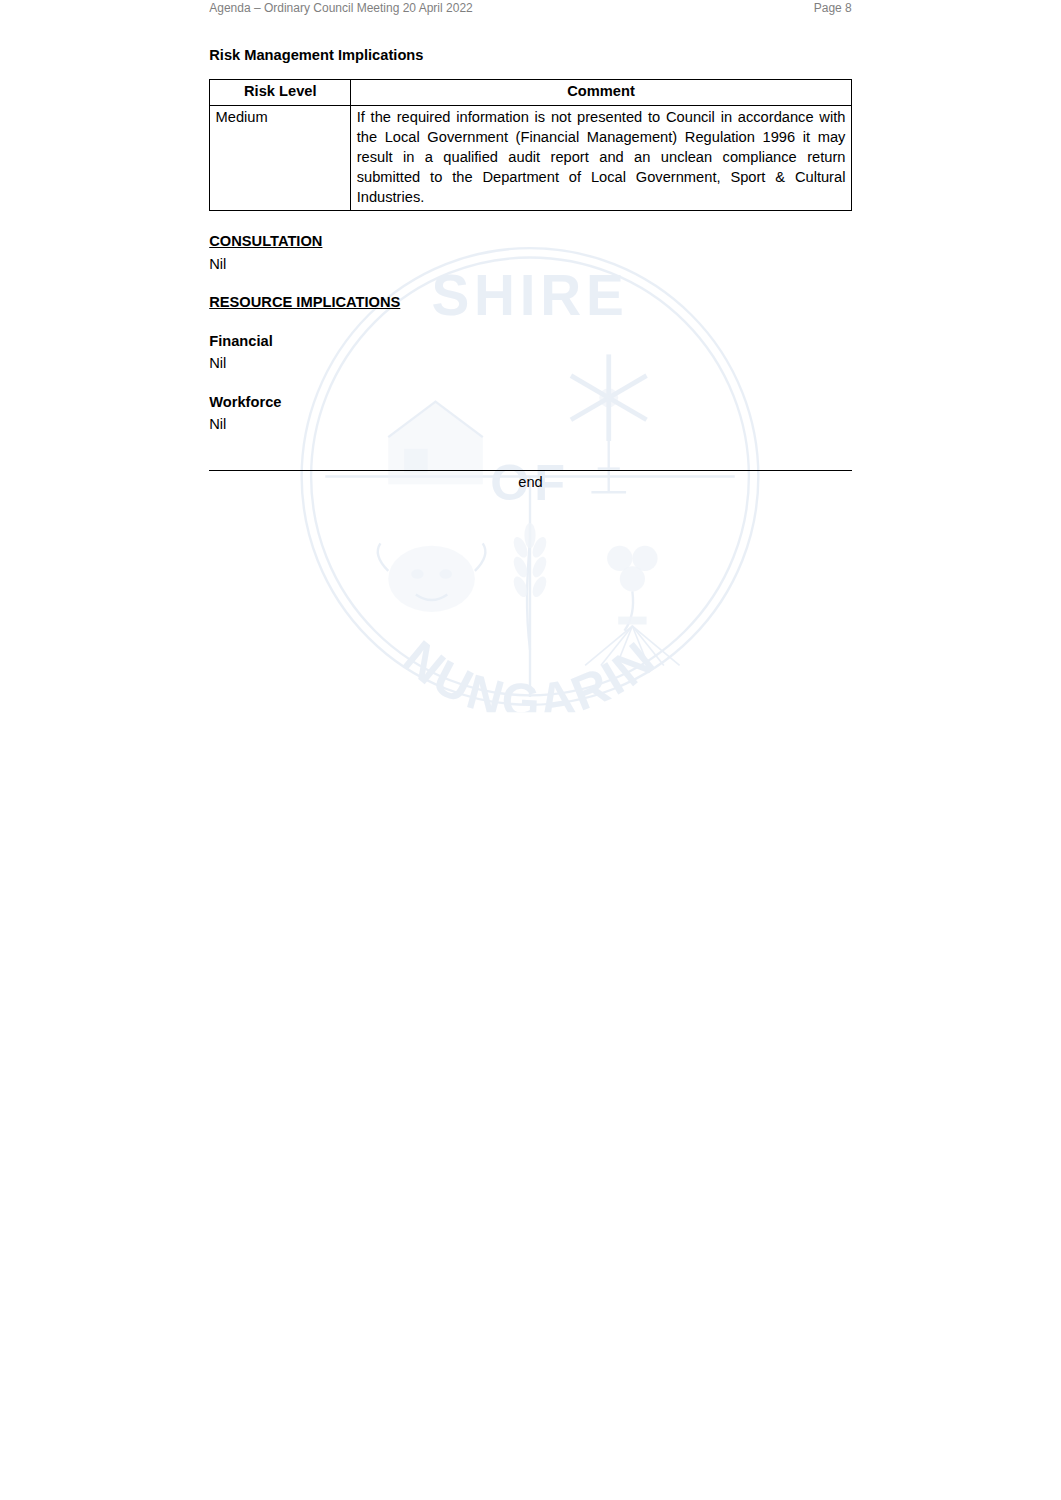Agenda – Ordinary Council Meeting 20 April 2022
Page 8
SHIRE OF NUNGARIN
Risk Management Implications
| Risk Level | Comment |
| --- | --- |
| Medium | If the required information is not presented to Council in accordance with the Local Government (Financial Management) Regulation 1996 it may result in a qualified audit report and an unclean compliance return submitted to the Department of Local Government, Sport & Cultural Industries. |
CONSULTATION
Nil
RESOURCE IMPLICATIONS
Financial
Nil
Workforce
Nil
end